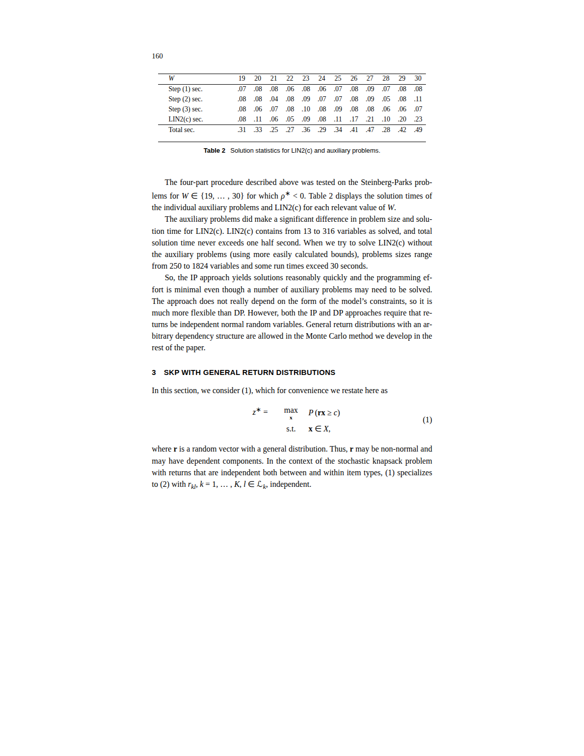160
| W | 19 | 20 | 21 | 22 | 23 | 24 | 25 | 26 | 27 | 28 | 29 | 30 |
| Step (1) sec. | .07 | .08 | .08 | .06 | .08 | .06 | .07 | .08 | .09 | .07 | .08 | .08 |
| Step (2) sec. | .08 | .08 | .04 | .08 | .09 | .07 | .07 | .08 | .09 | .05 | .08 | .11 |
| Step (3) sec. | .08 | .06 | .07 | .08 | .10 | .08 | .09 | .08 | .08 | .06 | .06 | .07 |
| LIN2(c) sec. | .08 | .11 | .06 | .05 | .09 | .08 | .11 | .17 | .21 | .10 | .20 | .23 |
| Total sec. | .31 | .33 | .25 | .27 | .36 | .29 | .34 | .41 | .47 | .28 | .42 | .49 |
Table 2 Solution statistics for LIN2(c) and auxiliary problems.
The four-part procedure described above was tested on the Steinberg-Parks problems for W ∈ {19, … , 30} for which ρ∗ < 0. Table 2 displays the solution times of the individual auxiliary problems and LIN2(c) for each relevant value of W.
The auxiliary problems did make a significant difference in problem size and solution time for LIN2(c). LIN2(c) contains from 13 to 316 variables as solved, and total solution time never exceeds one half second. When we try to solve LIN2(c) without the auxiliary problems (using more easily calculated bounds), problems sizes range from 250 to 1824 variables and some run times exceed 30 seconds.
So, the IP approach yields solutions reasonably quickly and the programming effort is minimal even though a number of auxiliary problems may need to be solved. The approach does not really depend on the form of the model’s constraints, so it is much more flexible than DP. However, both the IP and DP approaches require that returns be independent normal random variables. General return distributions with an arbitrary dependency structure are allowed in the Monte Carlo method we develop in the rest of the paper.
3 SKP WITH GENERAL RETURN DISTRIBUTIONS
In this section, we consider (1), which for convenience we restate here as
z∗ = max x P (rx ≥ c)
s.t. x ∈ X,
(1)
where r is a random vector with a general distribution. Thus, r may be non-normal and may have dependent components. In the context of the stochastic knapsack problem with returns that are independent both between and within item types, (1) specializes to (2) with rkl, k = 1, … , K, l ∈ ℒk, independent.